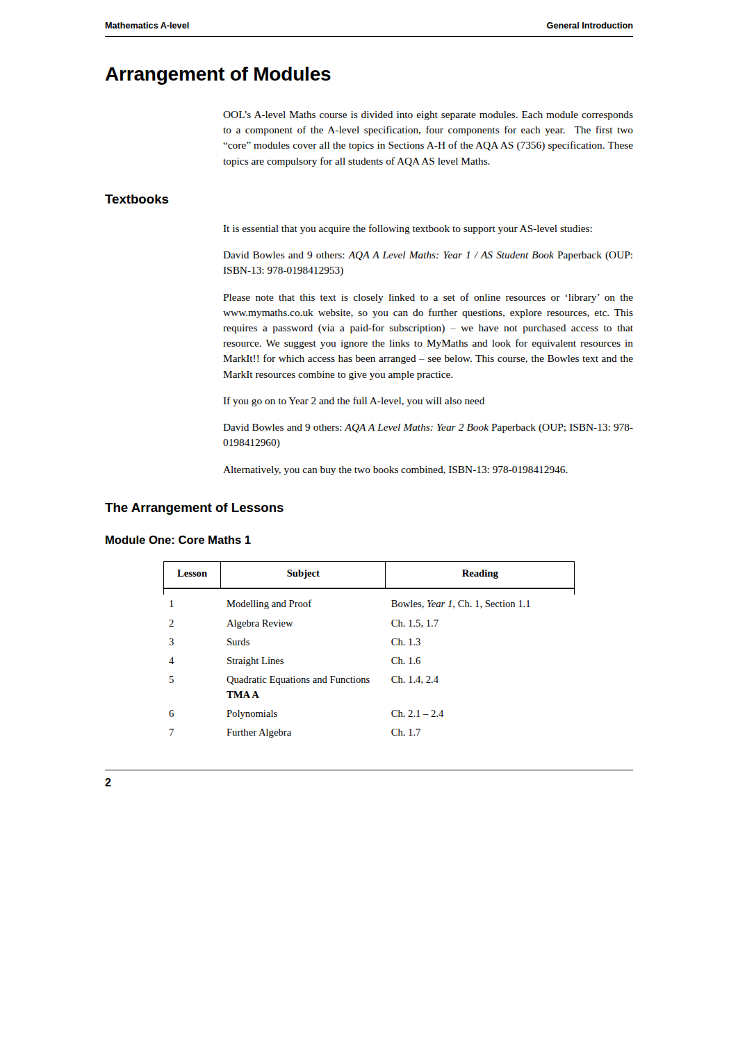Mathematics A-level General Introduction
Arrangement of Modules
OOL’s A-level Maths course is divided into eight separate modules. Each module corresponds to a component of the A-level specification, four components for each year. The first two “core” modules cover all the topics in Sections A-H of the AQA AS (7356) specification. These topics are compulsory for all students of AQA AS level Maths.
Textbooks
It is essential that you acquire the following textbook to support your AS-level studies:
David Bowles and 9 others: AQA A Level Maths: Year 1 / AS Student Book Paperback (OUP: ISBN-13: 978-0198412953)
Please note that this text is closely linked to a set of online resources or ‘library’ on the www.mymaths.co.uk website, so you can do further questions, explore resources, etc. This requires a password (via a paid-for subscription) – we have not purchased access to that resource. We suggest you ignore the links to MyMaths and look for equivalent resources in MarkIt!! for which access has been arranged – see below. This course, the Bowles text and the MarkIt resources combine to give you ample practice.
If you go on to Year 2 and the full A-level, you will also need
David Bowles and 9 others: AQA A Level Maths: Year 2 Book Paperback (OUP; ISBN-13: 978-0198412960)
Alternatively, you can buy the two books combined, ISBN-13: 978-0198412946.
The Arrangement of Lessons
Module One: Core Maths 1
| Lesson | Subject | Reading |
| --- | --- | --- |
| 1 | Modelling and Proof | Bowles, Year 1 , Ch. 1, Section 1.1 |
| 2 | Algebra Review | Ch. 1.5, 1.7 |
| 3 | Surds | Ch. 1.3 |
| 4 | Straight Lines | Ch. 1.6 |
| 5 | Quadratic Equations and Functions TMA A | Ch. 1.4, 2.4 |
| 6 | Polynomials | Ch. 2.1 – 2.4 |
| 7 | Further Algebra | Ch. 1.7 |
2